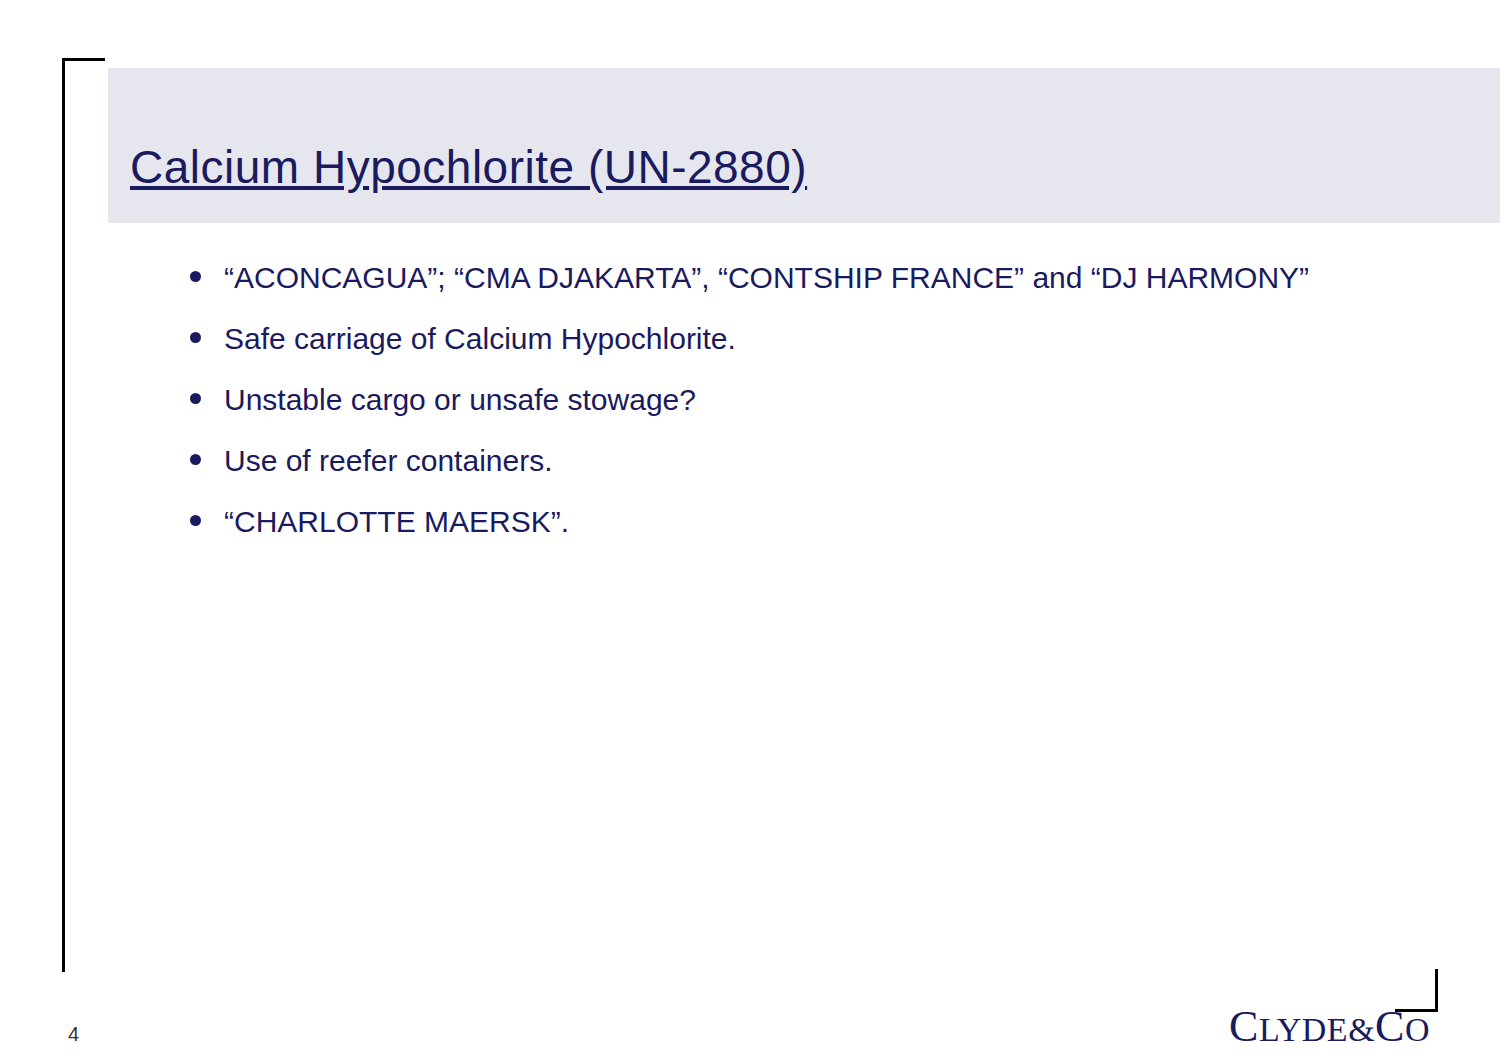Calcium Hypochlorite (UN-2880)
“ACONCAGUA”; “CMA DJAKARTA”, “CONTSHIP FRANCE” and “DJ HARMONY”
Safe carriage of Calcium Hypochlorite.
Unstable cargo or unsafe stowage?
Use of reefer containers.
“CHARLOTTE MAERSK”.
4
CLYDE&CO